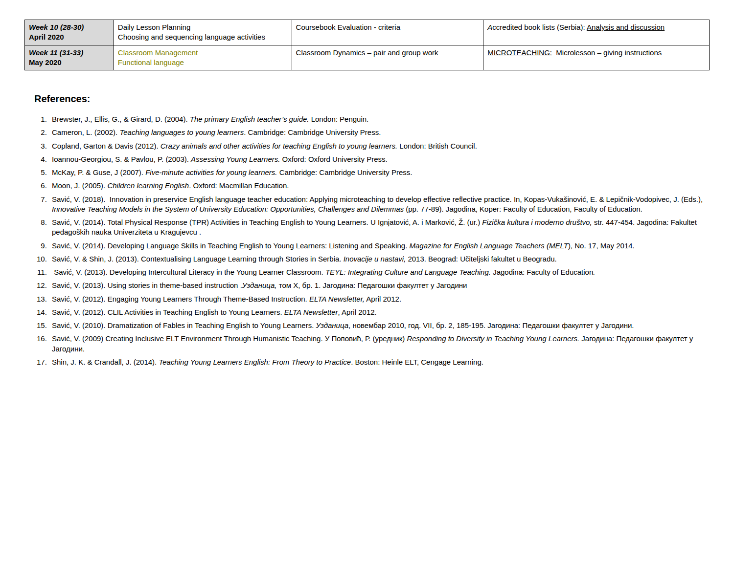| Week 10 (28-30) April 2020 | Daily Lesson Planning Choosing and sequencing language activities | Coursebook Evaluation - criteria | A ccredited book lists (Serbia): Analysis and discussion |
| Week 11 (31-33) May 2020 | Classroom Management Functional language | Classroom Dynamics – pair and group work | MICROTEACHING: Microlesson – giving instructions |
References:
Brewster, J., Ellis, G., & Girard, D. (2004). The primary English teacher’s guide. London: Penguin.
Cameron, L. (2002). Teaching languages to young learners. Cambridge: Cambridge University Press.
Copland, Garton & Davis (2012). Crazy animals and other activities for teaching English to young learners. London: British Council.
Ioannou-Georgiou, S. & Pavlou, P. (2003). Assessing Young Learners. Oxford: Oxford University Press.
McKay, P. & Guse, J (2007). Five-minute activities for young learners. Cambridge: Cambridge University Press.
Moon, J. (2005). Children learning English. Oxford: Macmillan Education.
Savić, V. (2018). Innovation in preservice English language teacher education: Applying microteaching to develop effective reflective practice. In, Kopas-Vukašinović, E. & Lepičnik-Vodopivec, J. (Eds.), Innovative Teaching Models in the System of University Education: Opportunities, Challenges and Dilemmas (pp. 77-89). Jagodina, Koper: Faculty of Education, Faculty of Education.
Savić, V. (2014). Total Physical Response (TPR) Activities in Teaching English to Young Learners. U Ignjatović, A. i Marković, Ž. (ur.) Fizička kultura i moderno društvo, str. 447-454. Jagodina: Fakultet pedagoških nauka Univerziteta u Kragujevcu .
Savić, V. (2014). Developing Language Skills in Teaching English to Young Learners: Listening and Speaking. Magazine for English Language Teachers (MELT), No. 17, May 2014.
Savić, V. & Shin, J. (2013). Contextualising Language Learning through Stories in Serbia. Inovacije u nastavi, 2013. Beograd: Učiteljski fakultet u Beogradu.
Savić, V. (2013). Developing Intercultural Literacy in the Young Learner Classroom. TEYL: Integrating Culture and Language Teaching. Jagodina: Faculty of Education.
Savić, V. (2013). Using stories in theme-based instruction .Узданица, том X, бр. 1. Јагодина: Педагошки факултет у Јагодини
Savić, V. (2012). Engaging Young Learners Through Theme-Based Instruction. ELTA Newsletter, April 2012.
Savić, V. (2012). CLIL Activities in Teaching English to Young Learners. ELTA Newsletter, April 2012.
Savić, V. (2010). Dramatization of Fables in Teaching English to Young Learners. Узданица, новембар 2010, год. VII, бр. 2, 185-195. Јагодина: Педагошки факултет у Јагодини.
Savić, V. (2009) Creating Inclusive ELT Environment Through Humanistic Teaching. У Поповић, Р. (уредник) Responding to Diversity in Teaching Young Learners. Јагодина: Педагошки факултет у Јагодини.
Shin, J. K. & Crandall, J. (2014). Teaching Young Learners English: From Theory to Practice. Boston: Heinle ELT, Cengage Learning.